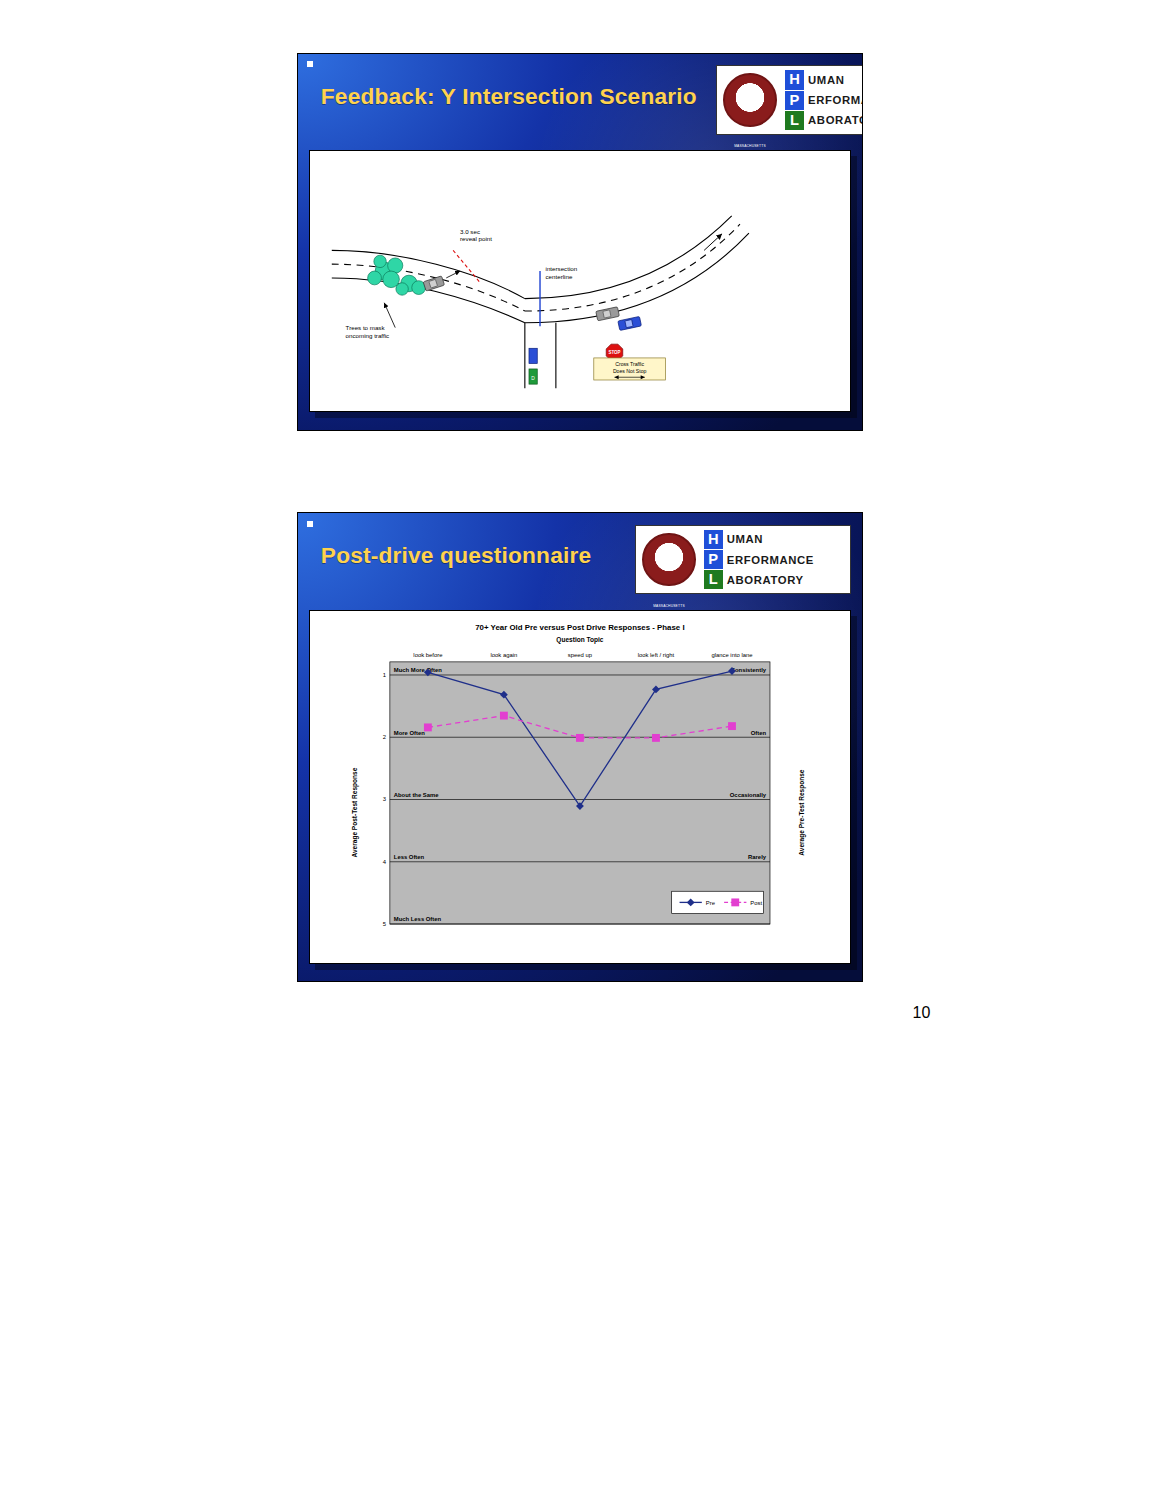Feedback: Y Intersection Scenario
Human Performance Laboratory
intersection centerline 3.0 sec reveal point Trees to mask oncoming traffic STOP Cross Traffic Does Not Stop D
Post-drive questionnaire
Human Performance Laboratory
70+ Year Old Pre versus Post Drive Responses - Phase I Question Topic look before look again speed up look left / right glance into lane 1 2 3 4 5 Average Post-Test Response Average Pre-Test Response Much More Often More Often About the Same Less Often Much Less Often Consistently Often Occasionally Rarely Pre Post
10